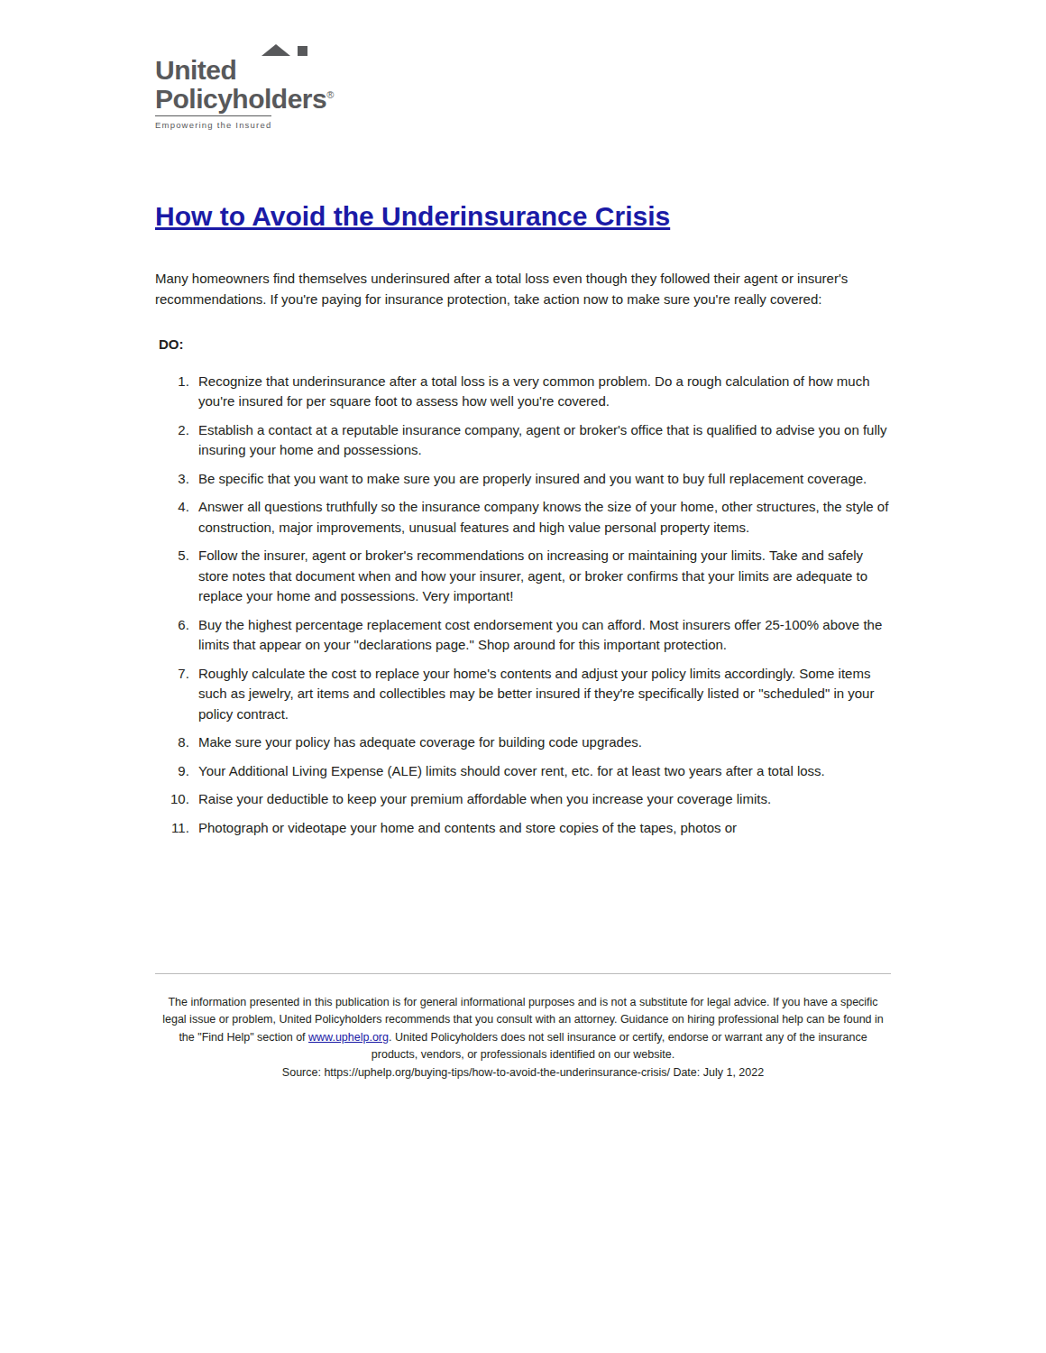United
Policyholders®
Empowering the Insured
How to Avoid the Underinsurance Crisis
Many homeowners find themselves underinsured after a total loss even though they followed their agent or insurer's recommendations. If you're paying for insurance protection, take action now to make sure you're really covered:
DO:
Recognize that underinsurance after a total loss is a very common problem. Do a rough calculation of how much you're insured for per square foot to assess how well you're covered.
Establish a contact at a reputable insurance company, agent or broker's office that is qualified to advise you on fully insuring your home and possessions.
Be specific that you want to make sure you are properly insured and you want to buy full replacement coverage.
Answer all questions truthfully so the insurance company knows the size of your home, other structures, the style of construction, major improvements, unusual features and high value personal property items.
Follow the insurer, agent or broker's recommendations on increasing or maintaining your limits. Take and safely store notes that document when and how your insurer, agent, or broker confirms that your limits are adequate to replace your home and possessions. Very important!
Buy the highest percentage replacement cost endorsement you can afford. Most insurers offer 25-100% above the limits that appear on your "declarations page." Shop around for this important protection.
Roughly calculate the cost to replace your home's contents and adjust your policy limits accordingly. Some items such as jewelry, art items and collectibles may be better insured if they're specifically listed or "scheduled" in your policy contract.
Make sure your policy has adequate coverage for building code upgrades.
Your Additional Living Expense (ALE) limits should cover rent, etc. for at least two years after a total loss.
Raise your deductible to keep your premium affordable when you increase your coverage limits.
Photograph or videotape your home and contents and store copies of the tapes, photos or
The information presented in this publication is for general informational purposes and is not a substitute for legal advice. If you have a specific legal issue or problem, United Policyholders recommends that you consult with an attorney. Guidance on hiring professional help can be found in the "Find Help" section of www.uphelp.org. United Policyholders does not sell insurance or certify, endorse or warrant any of the insurance products, vendors, or professionals identified on our website.
Source: https://uphelp.org/buying-tips/how-to-avoid-the-underinsurance-crisis/ Date: July 1, 2022